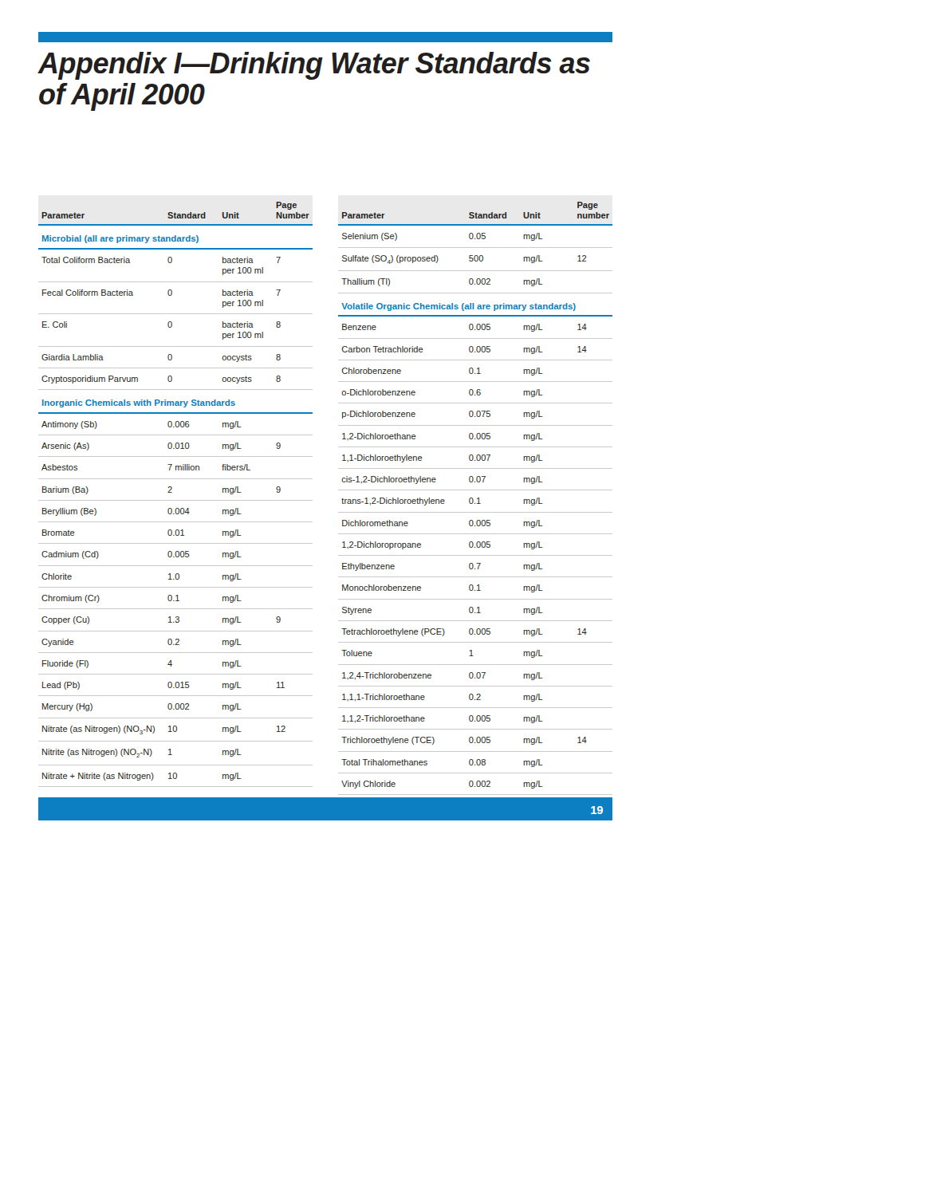Appendix I—Drinking Water Standards as of April 2000
| Parameter | Standard | Unit | Page Number |
| --- | --- | --- | --- |
| Microbial (all are primary standards) |
| Total Coliform Bacteria | 0 | bacteria per 100 ml | 7 |
| Fecal Coliform Bacteria | 0 | bacteria per 100 ml | 7 |
| E. Coli | 0 | bacteria per 100 ml | 8 |
| Giardia Lamblia | 0 | oocysts | 8 |
| Cryptosporidium Parvum | 0 | oocysts | 8 |
| Inorganic Chemicals with Primary Standards |
| Antimony (Sb) | 0.006 | mg/L | |
| Arsenic (As) | 0.010 | mg/L | 9 |
| Asbestos | 7 million | fibers/L | |
| Barium (Ba) | 2 | mg/L | 9 |
| Beryllium (Be) | 0.004 | mg/L | |
| Bromate | 0.01 | mg/L | |
| Cadmium (Cd) | 0.005 | mg/L | |
| Chlorite | 1.0 | mg/L | |
| Chromium (Cr) | 0.1 | mg/L | |
| Copper (Cu) | 1.3 | mg/L | 9 |
| Cyanide | 0.2 | mg/L | |
| Fluoride (Fl) | 4 | mg/L | |
| Lead (Pb) | 0.015 | mg/L | 11 |
| Mercury (Hg) | 0.002 | mg/L | |
| Nitrate (as Nitrogen) (NO 3 -N) | 10 | mg/L | 12 |
| Nitrite (as Nitrogen) (NO 2 -N) | 1 | mg/L | |
| Nitrate + Nitrite (as Nitrogen) | 10 | mg/L | |
Note: Standards in mg/L can be converted to µg/L units by multiplying by 1,000.
| Parameter | Standard | Unit | Page number |
| --- | --- | --- | --- |
| Selenium (Se) | 0.05 | mg/L | |
| Sulfate (SO 4 ) (proposed) | 500 | mg/L | 12 |
| Thallium (Tl) | 0.002 | mg/L | |
| Volatile Organic Chemicals (all are primary standards) |
| Benzene | 0.005 | mg/L | 14 |
| Carbon Tetrachloride | 0.005 | mg/L | 14 |
| Chlorobenzene | 0.1 | mg/L | |
| o-Dichlorobenzene | 0.6 | mg/L | |
| p-Dichlorobenzene | 0.075 | mg/L | |
| 1,2-Dichloroethane | 0.005 | mg/L | |
| 1,1-Dichloroethylene | 0.007 | mg/L | |
| cis-1,2-Dichloroethylene | 0.07 | mg/L | |
| trans-1,2-Dichloroethylene | 0.1 | mg/L | |
| Dichloromethane | 0.005 | mg/L | |
| 1,2-Dichloropropane | 0.005 | mg/L | |
| Ethylbenzene | 0.7 | mg/L | |
| Monochlorobenzene | 0.1 | mg/L | |
| Styrene | 0.1 | mg/L | |
| Tetrachloroethylene (PCE) | 0.005 | mg/L | 14 |
| Toluene | 1 | mg/L | |
| 1,2,4-Trichlorobenzene | 0.07 | mg/L | |
| 1,1,1-Trichloroethane | 0.2 | mg/L | |
| 1,1,2-Trichloroethane | 0.005 | mg/L | |
| Trichloroethylene (TCE) | 0.005 | mg/L | 14 |
| Total Trihalomethanes | 0.08 | mg/L | |
| Vinyl Chloride | 0.002 | mg/L | |
| Xylenes (Total) | 10 | mg/L | 14 |
19